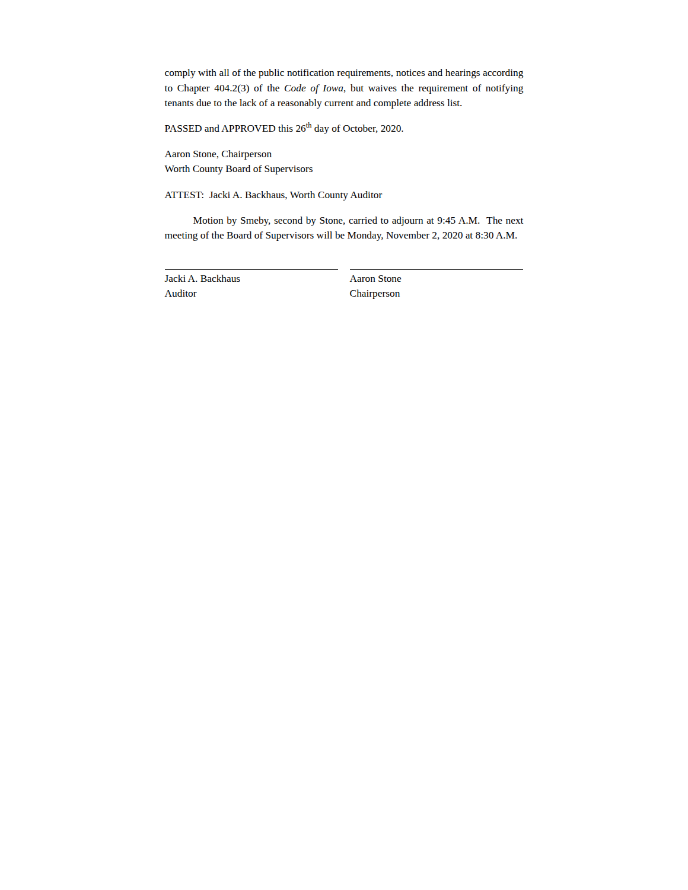comply with all of the public notification requirements, notices and hearings according to Chapter 404.2(3) of the Code of Iowa, but waives the requirement of notifying tenants due to the lack of a reasonably current and complete address list.
PASSED and APPROVED this 26th day of October, 2020.
Aaron Stone, Chairperson
Worth County Board of Supervisors
ATTEST: Jacki A. Backhaus, Worth County Auditor
Motion by Smeby, second by Stone, carried to adjourn at 9:45 A.M. The next meeting of the Board of Supervisors will be Monday, November 2, 2020 at 8:30 A.M.
| Jacki A. Backhaus Auditor | | Aaron Stone Chairperson |